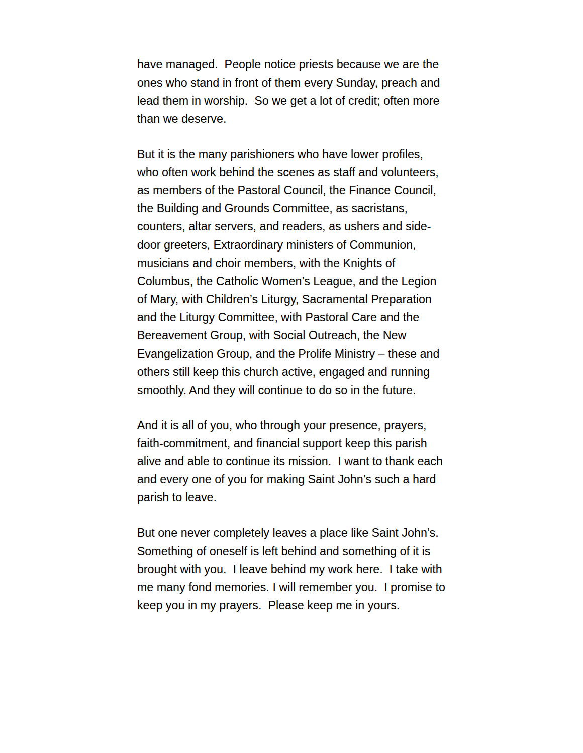have managed. People notice priests because we are the ones who stand in front of them every Sunday, preach and lead them in worship. So we get a lot of credit; often more than we deserve.
But it is the many parishioners who have lower profiles, who often work behind the scenes as staff and volunteers, as members of the Pastoral Council, the Finance Council, the Building and Grounds Committee, as sacristans, counters, altar servers, and readers, as ushers and side-door greeters, Extraordinary ministers of Communion, musicians and choir members, with the Knights of Columbus, the Catholic Women’s League, and the Legion of Mary, with Children’s Liturgy, Sacramental Preparation and the Liturgy Committee, with Pastoral Care and the Bereavement Group, with Social Outreach, the New Evangelization Group, and the Prolife Ministry – these and others still keep this church active, engaged and running smoothly. And they will continue to do so in the future.
And it is all of you, who through your presence, prayers, faith-commitment, and financial support keep this parish alive and able to continue its mission. I want to thank each and every one of you for making Saint John’s such a hard parish to leave.
But one never completely leaves a place like Saint John’s. Something of oneself is left behind and something of it is brought with you. I leave behind my work here. I take with me many fond memories. I will remember you. I promise to keep you in my prayers. Please keep me in yours.